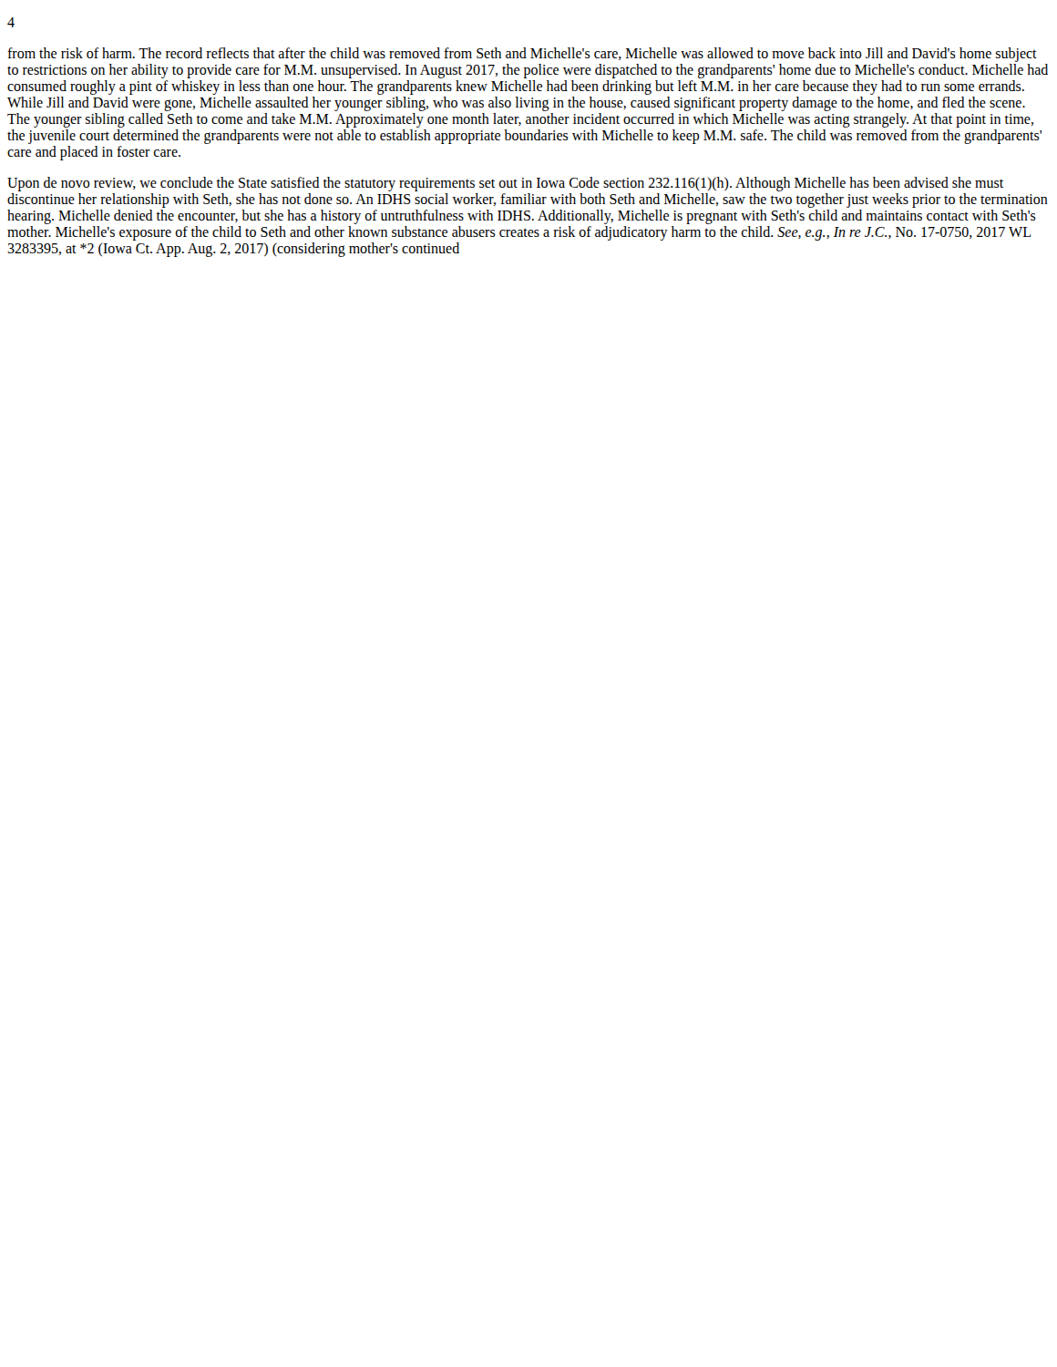4
from the risk of harm. The record reflects that after the child was removed from Seth and Michelle's care, Michelle was allowed to move back into Jill and David's home subject to restrictions on her ability to provide care for M.M. unsupervised. In August 2017, the police were dispatched to the grandparents' home due to Michelle's conduct. Michelle had consumed roughly a pint of whiskey in less than one hour. The grandparents knew Michelle had been drinking but left M.M. in her care because they had to run some errands. While Jill and David were gone, Michelle assaulted her younger sibling, who was also living in the house, caused significant property damage to the home, and fled the scene. The younger sibling called Seth to come and take M.M. Approximately one month later, another incident occurred in which Michelle was acting strangely. At that point in time, the juvenile court determined the grandparents were not able to establish appropriate boundaries with Michelle to keep M.M. safe. The child was removed from the grandparents' care and placed in foster care.
Upon de novo review, we conclude the State satisfied the statutory requirements set out in Iowa Code section 232.116(1)(h). Although Michelle has been advised she must discontinue her relationship with Seth, she has not done so. An IDHS social worker, familiar with both Seth and Michelle, saw the two together just weeks prior to the termination hearing. Michelle denied the encounter, but she has a history of untruthfulness with IDHS. Additionally, Michelle is pregnant with Seth's child and maintains contact with Seth's mother. Michelle's exposure of the child to Seth and other known substance abusers creates a risk of adjudicatory harm to the child. See, e.g., In re J.C., No. 17-0750, 2017 WL 3283395, at *2 (Iowa Ct. App. Aug. 2, 2017) (considering mother's continued